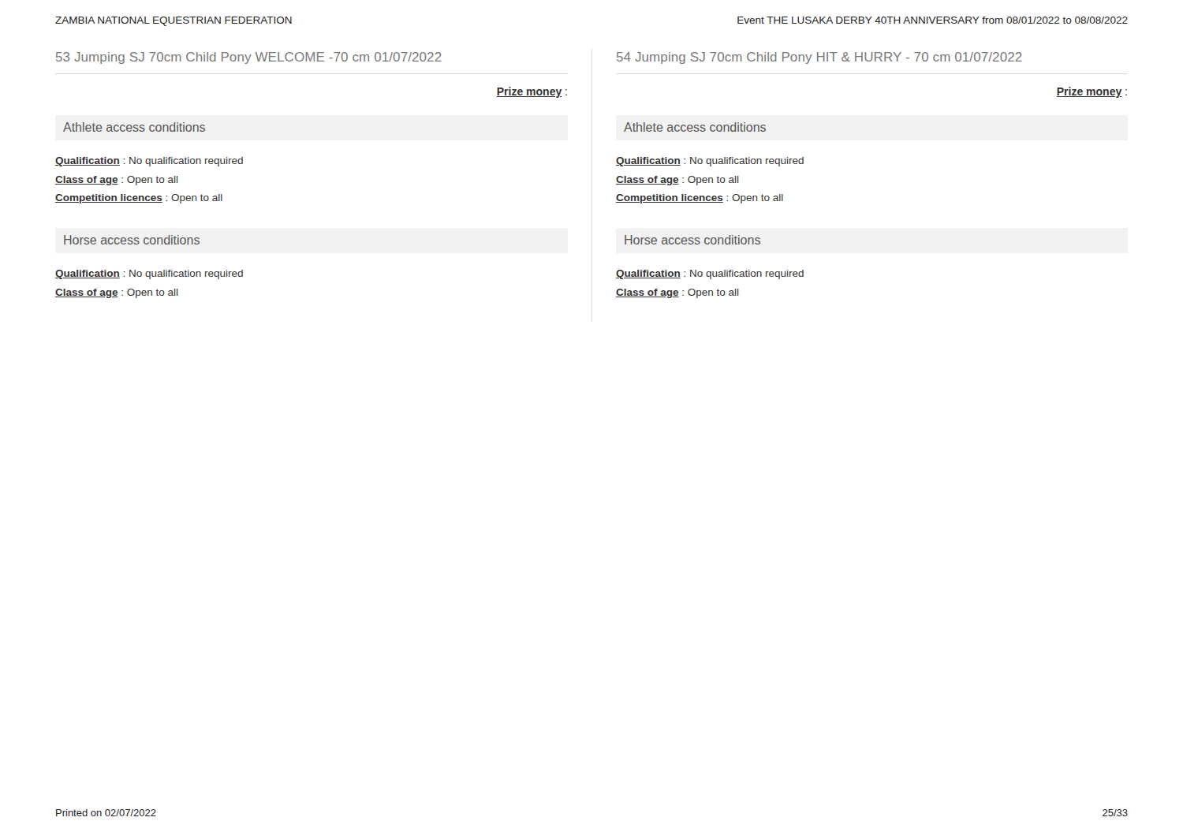ZAMBIA NATIONAL EQUESTRIAN FEDERATION
Event THE LUSAKA DERBY 40TH ANNIVERSARY from 08/01/2022 to 08/08/2022
53 Jumping SJ 70cm Child Pony WELCOME -70 cm 01/07/2022
Prize money :
Athlete access conditions
Qualification : No qualification required
Class of age : Open to all
Competition licences : Open to all
Horse access conditions
Qualification : No qualification required
Class of age : Open to all
54 Jumping SJ 70cm Child Pony HIT & HURRY - 70 cm 01/07/2022
Prize money :
Athlete access conditions
Qualification : No qualification required
Class of age : Open to all
Competition licences : Open to all
Horse access conditions
Qualification : No qualification required
Class of age : Open to all
Printed on 02/07/2022
25/33